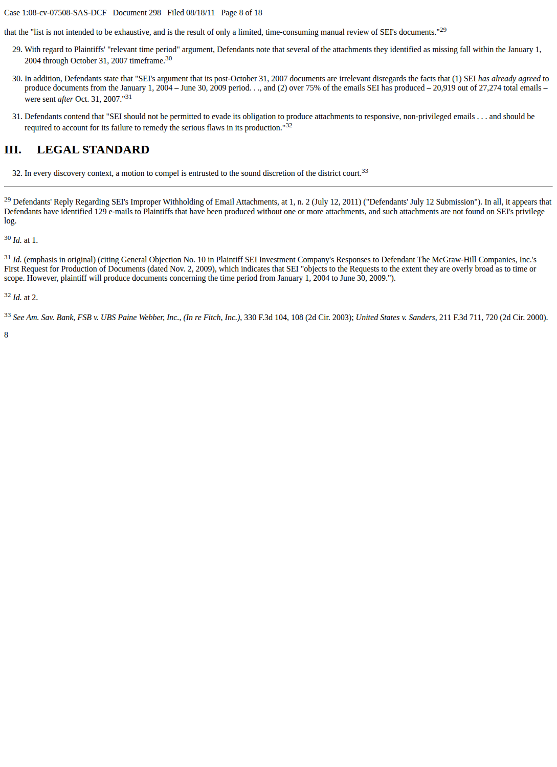Case 1:08-cv-07508-SAS-DCF Document 298 Filed 08/18/11 Page 8 of 18
that the "list is not intended to be exhaustive, and is the result of only a limited, time-consuming manual review of SEI's documents."29
With regard to Plaintiffs' "relevant time period" argument, Defendants note that several of the attachments they identified as missing fall within the January 1, 2004 through October 31, 2007 timeframe.30
In addition, Defendants state that "SEI's argument that its post-October 31, 2007 documents are irrelevant disregards the facts that (1) SEI has already agreed to produce documents from the January 1, 2004 – June 30, 2009 period. . ., and (2) over 75% of the emails SEI has produced – 20,919 out of 27,274 total emails – were sent after Oct. 31, 2007."31
Defendants contend that "SEI should not be permitted to evade its obligation to produce attachments to responsive, non-privileged emails . . . and should be required to account for its failure to remedy the serious flaws in its production."32
III. LEGAL STANDARD
In every discovery context, a motion to compel is entrusted to the sound discretion of the district court.33
29 Defendants' Reply Regarding SEI's Improper Withholding of Email Attachments, at 1, n. 2 (July 12, 2011) ("Defendants' July 12 Submission"). In all, it appears that Defendants have identified 129 e-mails to Plaintiffs that have been produced without one or more attachments, and such attachments are not found on SEI's privilege log.
30 Id. at 1.
31 Id. (emphasis in original) (citing General Objection No. 10 in Plaintiff SEI Investment Company's Responses to Defendant The McGraw-Hill Companies, Inc.'s First Request for Production of Documents (dated Nov. 2, 2009), which indicates that SEI "objects to the Requests to the extent they are overly broad as to time or scope. However, plaintiff will produce documents concerning the time period from January 1, 2004 to June 30, 2009.").
32 Id. at 2.
33 See Am. Sav. Bank, FSB v. UBS Paine Webber, Inc., (In re Fitch, Inc.), 330 F.3d 104, 108 (2d Cir. 2003); United States v. Sanders, 211 F.3d 711, 720 (2d Cir. 2000).
8